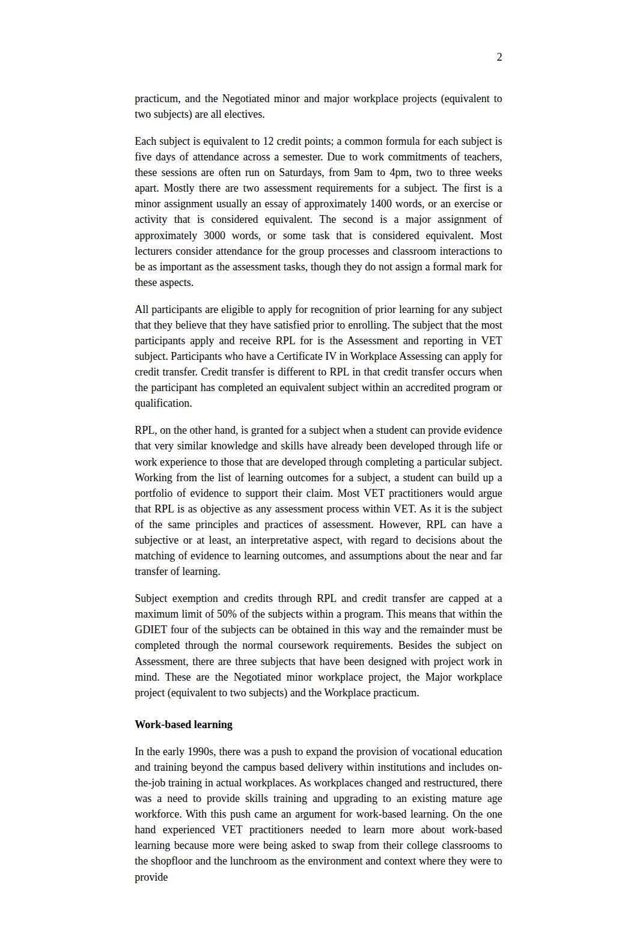2
practicum, and the Negotiated minor and major workplace projects (equivalent to two subjects) are all electives.
Each subject is equivalent to 12 credit points; a common formula for each subject is five days of attendance across a semester. Due to work commitments of teachers, these sessions are often run on Saturdays, from 9am to 4pm, two to three weeks apart. Mostly there are two assessment requirements for a subject. The first is a minor assignment usually an essay of approximately 1400 words, or an exercise or activity that is considered equivalent. The second is a major assignment of approximately 3000 words, or some task that is considered equivalent. Most lecturers consider attendance for the group processes and classroom interactions to be as important as the assessment tasks, though they do not assign a formal mark for these aspects.
All participants are eligible to apply for recognition of prior learning for any subject that they believe that they have satisfied prior to enrolling. The subject that the most participants apply and receive RPL for is the Assessment and reporting in VET subject. Participants who have a Certificate IV in Workplace Assessing can apply for credit transfer. Credit transfer is different to RPL in that credit transfer occurs when the participant has completed an equivalent subject within an accredited program or qualification.
RPL, on the other hand, is granted for a subject when a student can provide evidence that very similar knowledge and skills have already been developed through life or work experience to those that are developed through completing a particular subject. Working from the list of learning outcomes for a subject, a student can build up a portfolio of evidence to support their claim. Most VET practitioners would argue that RPL is as objective as any assessment process within VET. As it is the subject of the same principles and practices of assessment. However, RPL can have a subjective or at least, an interpretative aspect, with regard to decisions about the matching of evidence to learning outcomes, and assumptions about the near and far transfer of learning.
Subject exemption and credits through RPL and credit transfer are capped at a maximum limit of 50% of the subjects within a program. This means that within the GDIET four of the subjects can be obtained in this way and the remainder must be completed through the normal coursework requirements. Besides the subject on Assessment, there are three subjects that have been designed with project work in mind. These are the Negotiated minor workplace project, the Major workplace project (equivalent to two subjects) and the Workplace practicum.
Work-based learning
In the early 1990s, there was a push to expand the provision of vocational education and training beyond the campus based delivery within institutions and includes on-the-job training in actual workplaces. As workplaces changed and restructured, there was a need to provide skills training and upgrading to an existing mature age workforce. With this push came an argument for work-based learning. On the one hand experienced VET practitioners needed to learn more about work-based learning because more were being asked to swap from their college classrooms to the shopfloor and the lunchroom as the environment and context where they were to provide